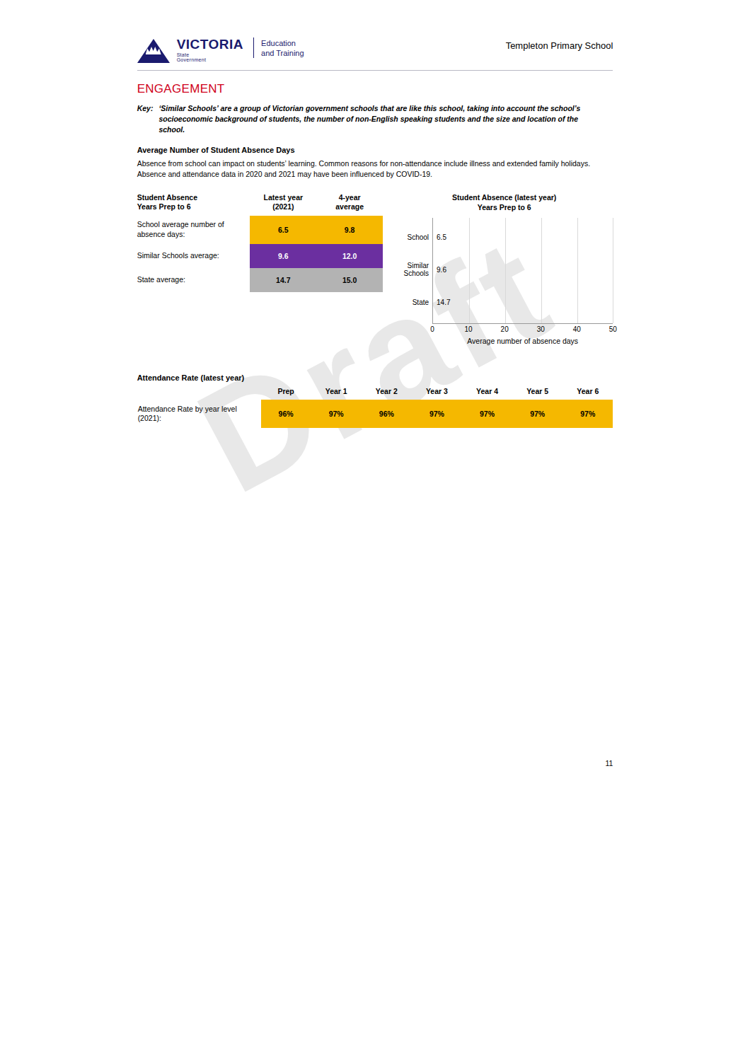Draft
VICTORIA
State
Government
Education
and Training
Templeton Primary School
ENGAGEMENT
Key:
‘Similar Schools’ are a group of Victorian government schools that are like this school, taking into account the school’s socioeconomic background of students, the number of non-English speaking students and the size and location of the school.
Average Number of Student Absence Days
Absence from school can impact on students’ learning. Common reasons for non-attendance include illness and extended family holidays. Absence and attendance data in 2020 and 2021 may have been influenced by COVID-19.
| Student Absence Years Prep to 6 | Latest year (2021) | 4-year average |
| --- | --- | --- |
| School average number of absence days: | 6.5 | 9.8 |
| Similar Schools average: | 9.6 | 12.0 |
| State average: | 14.7 | 15.0 |
Student Absence (latest year)
Years Prep to 6
School
6.5
Similar
Schools
9.6
State
14.7
0 10 20 30 40 50
Average number of absence days
Attendance Rate (latest year)
| | Prep | Year 1 | Year 2 | Year 3 | Year 4 | Year 5 | Year 6 |
| --- | --- | --- | --- | --- | --- | --- | --- |
| Attendance Rate by year level (2021): | 96% | 97% | 96% | 97% | 97% | 97% | 97% |
11